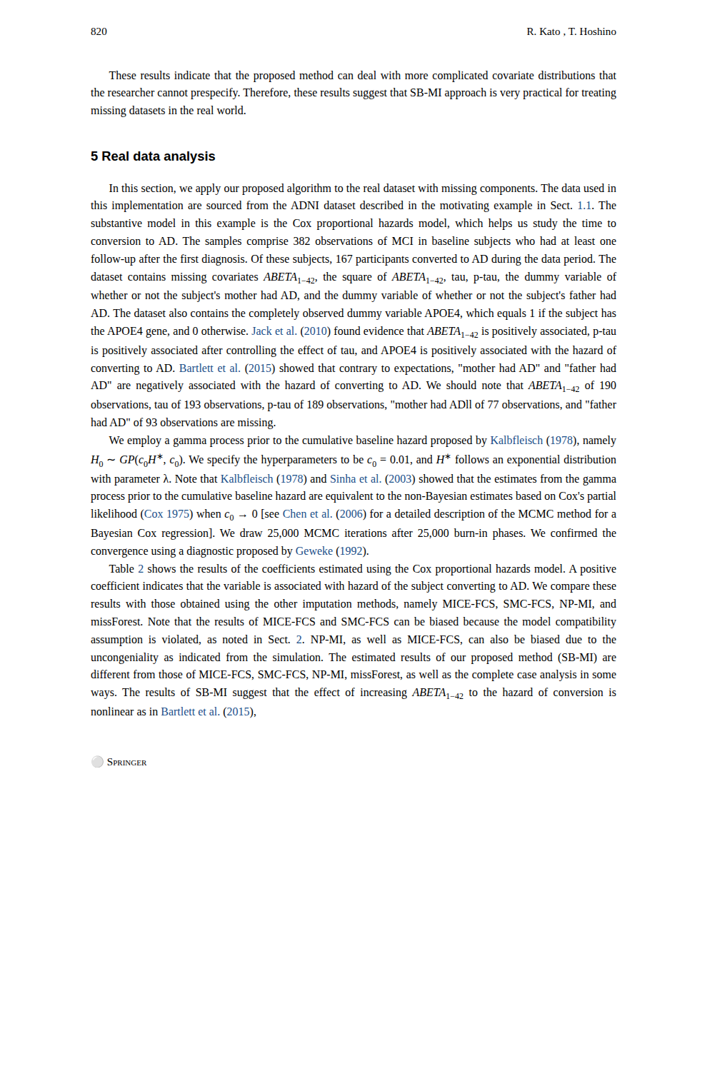820 R. Kato , T. Hoshino
These results indicate that the proposed method can deal with more complicated covariate distributions that the researcher cannot prespecify. Therefore, these results suggest that SB-MI approach is very practical for treating missing datasets in the real world.
5 Real data analysis
In this section, we apply our proposed algorithm to the real dataset with missing components. The data used in this implementation are sourced from the ADNI dataset described in the motivating example in Sect. 1.1. The substantive model in this example is the Cox proportional hazards model, which helps us study the time to conversion to AD. The samples comprise 382 observations of MCI in baseline subjects who had at least one follow-up after the first diagnosis. Of these subjects, 167 participants converted to AD during the data period. The dataset contains missing covariates ABETA1−42, the square of ABETA1−42, tau, p-tau, the dummy variable of whether or not the subject's mother had AD, and the dummy variable of whether or not the subject's father had AD. The dataset also contains the completely observed dummy variable APOE4, which equals 1 if the subject has the APOE4 gene, and 0 otherwise. Jack et al. (2010) found evidence that ABETA1−42 is positively associated, p-tau is positively associated after controlling the effect of tau, and APOE4 is positively associated with the hazard of converting to AD. Bartlett et al. (2015) showed that contrary to expectations, "mother had AD" and "father had AD" are negatively associated with the hazard of converting to AD. We should note that ABETA1−42 of 190 observations, tau of 193 observations, p-tau of 189 observations, "mother had ADll of 77 observations, and "father had AD" of 93 observations are missing.
We employ a gamma process prior to the cumulative baseline hazard proposed by Kalbfleisch (1978), namely H0 ∼ GP(c0H∗, c0). We specify the hyperparameters to be c0 = 0.01, and H∗ follows an exponential distribution with parameter λ. Note that Kalbfleisch (1978) and Sinha et al. (2003) showed that the estimates from the gamma process prior to the cumulative baseline hazard are equivalent to the non-Bayesian estimates based on Cox's partial likelihood (Cox 1975) when c0 → 0 [see Chen et al. (2006) for a detailed description of the MCMC method for a Bayesian Cox regression]. We draw 25,000 MCMC iterations after 25,000 burn-in phases. We confirmed the convergence using a diagnostic proposed by Geweke (1992).
Table 2 shows the results of the coefficients estimated using the Cox proportional hazards model. A positive coefficient indicates that the variable is associated with hazard of the subject converting to AD. We compare these results with those obtained using the other imputation methods, namely MICE-FCS, SMC-FCS, NP-MI, and missForest. Note that the results of MICE-FCS and SMC-FCS can be biased because the model compatibility assumption is violated, as noted in Sect. 2. NP-MI, as well as MICE-FCS, can also be biased due to the uncongeniality as indicated from the simulation. The estimated results of our proposed method (SB-MI) are different from those of MICE-FCS, SMC-FCS, NP-MI, missForest, as well as the complete case analysis in some ways. The results of SB-MI suggest that the effect of increasing ABETA1−42 to the hazard of conversion is nonlinear as in Bartlett et al. (2015),
⚪ Springer